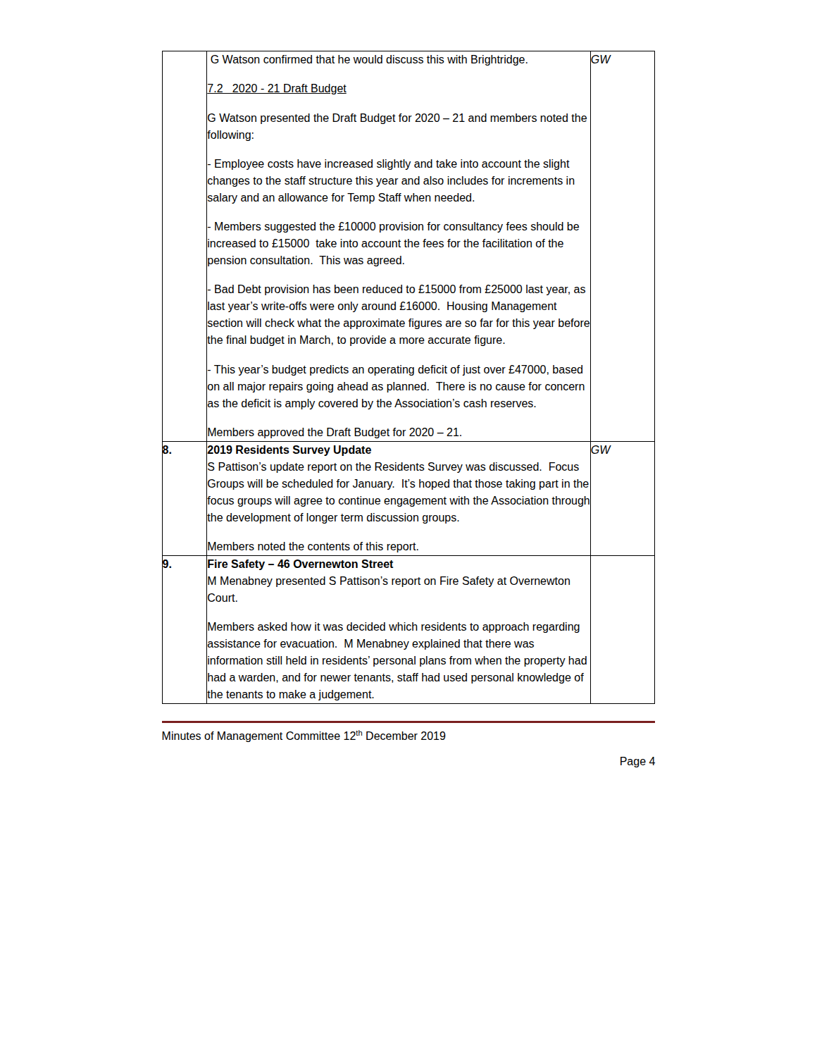| | G Watson confirmed that he would discuss this with Brightridge. 7.2 2020 - 21 Draft Budget G Watson presented the Draft Budget for 2020 – 21 and members noted the following: - Employee costs have increased slightly and take into account the slight changes to the staff structure this year and also includes for increments in salary and an allowance for Temp Staff when needed. - Members suggested the £10000 provision for consultancy fees should be increased to £15000 take into account the fees for the facilitation of the pension consultation. This was agreed. - Bad Debt provision has been reduced to £15000 from £25000 last year, as last year’s write-offs were only around £16000. Housing Management section will check what the approximate figures are so far for this year before the final budget in March, to provide a more accurate figure. - This year’s budget predicts an operating deficit of just over £47000, based on all major repairs going ahead as planned. There is no cause for concern as the deficit is amply covered by the Association’s cash reserves. Members approved the Draft Budget for 2020 – 21. | GW |
| 8. | 2019 Residents Survey Update S Pattison’s update report on the Residents Survey was discussed. Focus Groups will be scheduled for January. It’s hoped that those taking part in the focus groups will agree to continue engagement with the Association through the development of longer term discussion groups. Members noted the contents of this report. | GW |
| 9. | Fire Safety – 46 Overnewton Street M Menabney presented S Pattison’s report on Fire Safety at Overnewton Court. Members asked how it was decided which residents to approach regarding assistance for evacuation. M Menabney explained that there was information still held in residents’ personal plans from when the property had had a warden, and for newer tenants, staff had used personal knowledge of the tenants to make a judgement. | |
Minutes of Management Committee 12th December 2019
Page 4